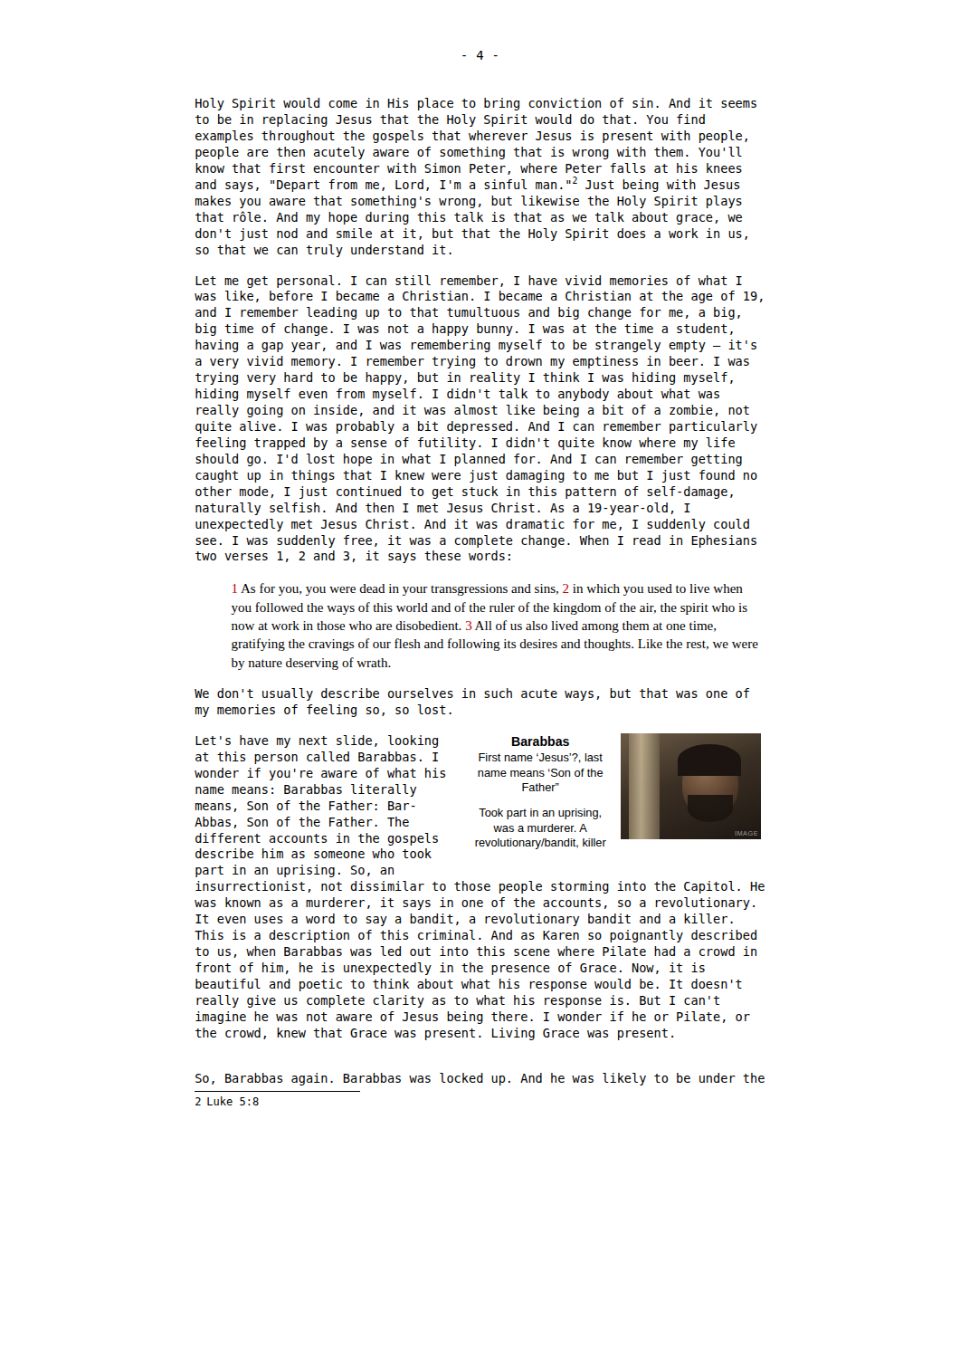- 4 -
Holy Spirit would come in His place to bring conviction of sin. And it seems to be in replacing Jesus that the Holy Spirit would do that. You find examples throughout the gospels that wherever Jesus is present with people, people are then acutely aware of something that is wrong with them. You'll know that first encounter with Simon Peter, where Peter falls at his knees and says, "Depart from me, Lord, I'm a sinful man."2 Just being with Jesus makes you aware that something's wrong, but likewise the Holy Spirit plays that rôle. And my hope during this talk is that as we talk about grace, we don't just nod and smile at it, but that the Holy Spirit does a work in us, so that we can truly understand it.
Let me get personal. I can still remember, I have vivid memories of what I was like, before I became a Christian. I became a Christian at the age of 19, and I remember leading up to that tumultuous and big change for me, a big, big time of change. I was not a happy bunny. I was at the time a student, having a gap year, and I was remembering myself to be strangely empty – it's a very vivid memory. I remember trying to drown my emptiness in beer. I was trying very hard to be happy, but in reality I think I was hiding myself, hiding myself even from myself. I didn't talk to anybody about what was really going on inside, and it was almost like being a bit of a zombie, not quite alive. I was probably a bit depressed. And I can remember particularly feeling trapped by a sense of futility. I didn't quite know where my life should go. I'd lost hope in what I planned for. And I can remember getting caught up in things that I knew were just damaging to me but I just found no other mode, I just continued to get stuck in this pattern of self-damage, naturally selfish. And then I met Jesus Christ. As a 19-year-old, I unexpectedly met Jesus Christ. And it was dramatic for me, I suddenly could see. I was suddenly free, it was a complete change. When I read in Ephesians two verses 1, 2 and 3, it says these words:
1 As for you, you were dead in your transgressions and sins, 2 in which you used to live when you followed the ways of this world and of the ruler of the kingdom of the air, the spirit who is now at work in those who are disobedient. 3 All of us also lived among them at one time, gratifying the cravings of our flesh and following its desires and thoughts. Like the rest, we were by nature deserving of wrath.
We don't usually describe ourselves in such acute ways, but that was one of my memories of feeling so, so lost.
Barabbas
First name ‘Jesus’?, last name means ‘Son of the Father”
Took part in an uprising, was a murderer. A revolutionary/bandit, killer
IMAGE
Let's have my next slide, looking at this person called Barabbas. I wonder if you're aware of what his name means: Barabbas literally means, Son of the Father: Bar-Abbas, Son of the Father. The different accounts in the gospels describe him as someone who took part in an uprising. So, an insurrectionist, not dissimilar to those people storming into the Capitol. He was known as a murderer, it says in one of the accounts, so a revolutionary. It even uses a word to say a bandit, a revolutionary bandit and a killer. This is a description of this criminal. And as Karen so poignantly described to us, when Barabbas was led out into this scene where Pilate had a crowd in front of him, he is unexpectedly in the presence of Grace. Now, it is beautiful and poetic to think about what his response would be. It doesn't really give us complete clarity as to what his response is. But I can't imagine he was not aware of Jesus being there. I wonder if he or Pilate, or the crowd, knew that Grace was present. Living Grace was present.
So, Barabbas again. Barabbas was locked up. And he was likely to be under the
2 Luke 5:8